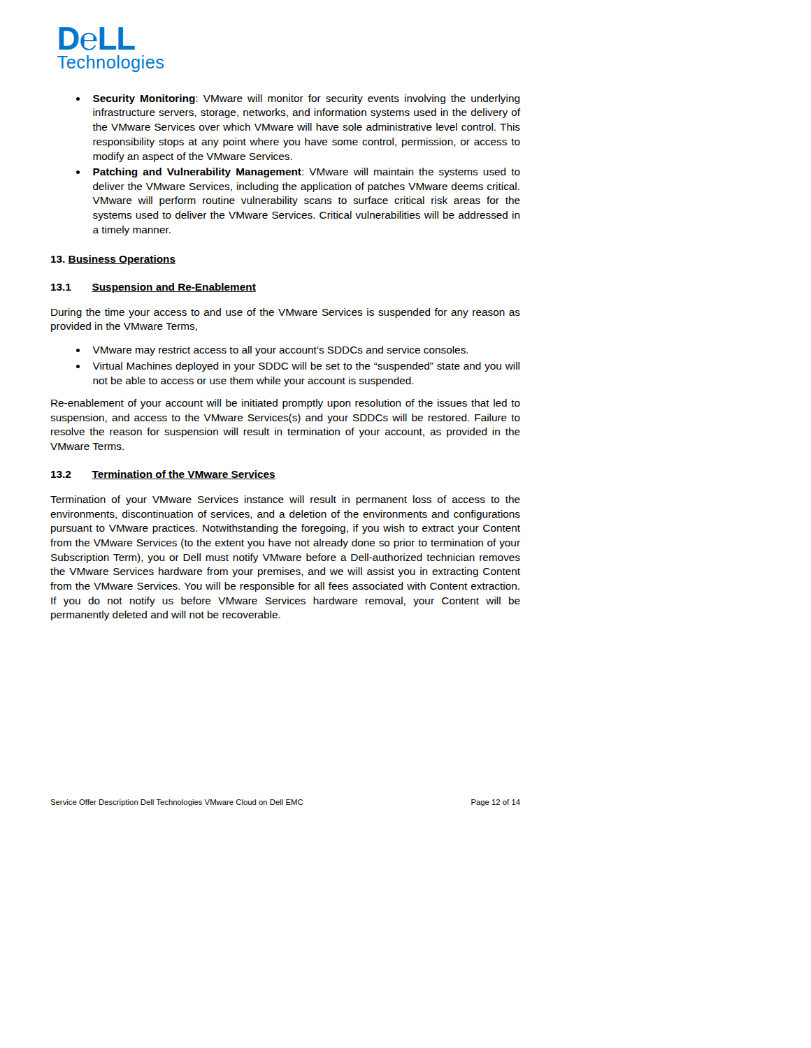D℮LL
Technologies
Security Monitoring: VMware will monitor for security events involving the underlying infrastructure servers, storage, networks, and information systems used in the delivery of the VMware Services over which VMware will have sole administrative level control. This responsibility stops at any point where you have some control, permission, or access to modify an aspect of the VMware Services.
Patching and Vulnerability Management: VMware will maintain the systems used to deliver the VMware Services, including the application of patches VMware deems critical. VMware will perform routine vulnerability scans to surface critical risk areas for the systems used to deliver the VMware Services. Critical vulnerabilities will be addressed in a timely manner.
13. Business Operations
13.1 Suspension and Re-Enablement
During the time your access to and use of the VMware Services is suspended for any reason as provided in the VMware Terms,
VMware may restrict access to all your account’s SDDCs and service consoles.
Virtual Machines deployed in your SDDC will be set to the “suspended” state and you will not be able to access or use them while your account is suspended.
Re-enablement of your account will be initiated promptly upon resolution of the issues that led to suspension, and access to the VMware Services(s) and your SDDCs will be restored. Failure to resolve the reason for suspension will result in termination of your account, as provided in the VMware Terms.
13.2 Termination of the VMware Services
Termination of your VMware Services instance will result in permanent loss of access to the environments, discontinuation of services, and a deletion of the environments and configurations pursuant to VMware practices. Notwithstanding the foregoing, if you wish to extract your Content from the VMware Services (to the extent you have not already done so prior to termination of your Subscription Term), you or Dell must notify VMware before a Dell-authorized technician removes the VMware Services hardware from your premises, and we will assist you in extracting Content from the VMware Services. You will be responsible for all fees associated with Content extraction. If you do not notify us before VMware Services hardware removal, your Content will be permanently deleted and will not be recoverable.
Service Offer Description Dell Technologies VMware Cloud on Dell EMC
Page 12 of 14